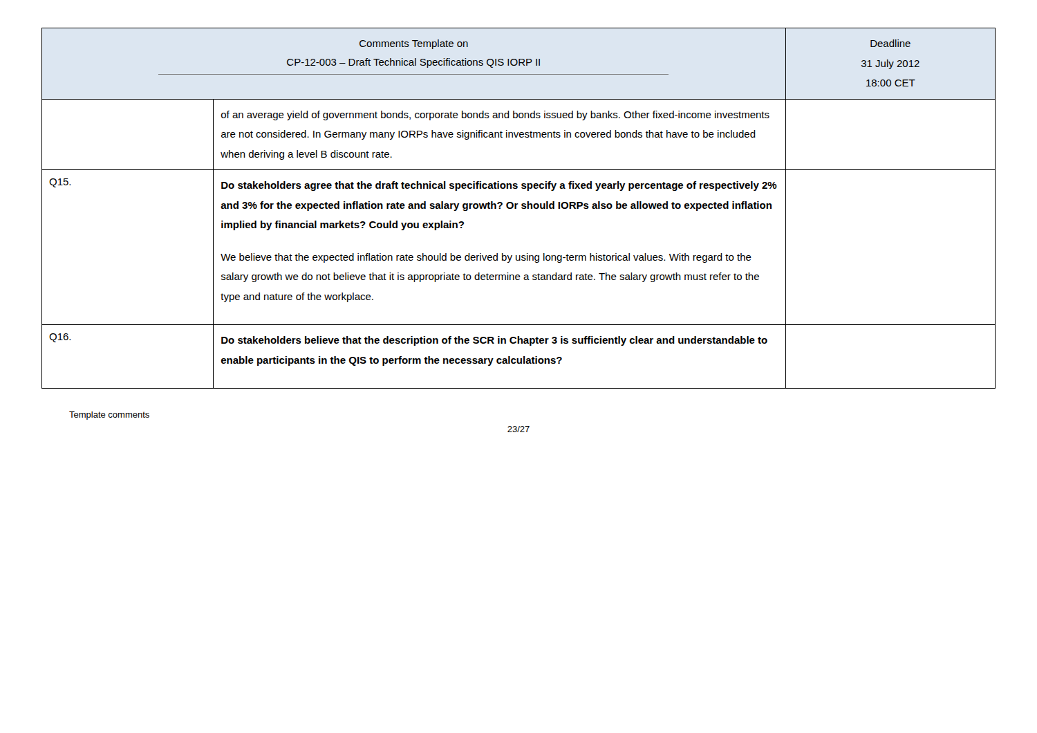| Comments Template on CP-12-003 – Draft Technical Specifications QIS IORP II | Deadline 31 July 2012 18:00 CET |
| | of an average yield of government bonds, corporate bonds and bonds issued by banks. Other fixed-income investments are not considered. In Germany many IORPs have significant investments in covered bonds that have to be included when deriving a level B discount rate. | |
| Q15. | Do stakeholders agree that the draft technical specifications specify a fixed yearly percentage of respectively 2% and 3% for the expected inflation rate and salary growth? Or should IORPs also be allowed to expected inflation implied by financial markets? Could you explain? We believe that the expected inflation rate should be derived by using long-term historical values. With regard to the salary growth we do not believe that it is appropriate to determine a standard rate. The salary growth must refer to the type and nature of the workplace. | |
| Q16. | Do stakeholders believe that the description of the SCR in Chapter 3 is sufficiently clear and understandable to enable participants in the QIS to perform the necessary calculations? | |
Template comments
23/27